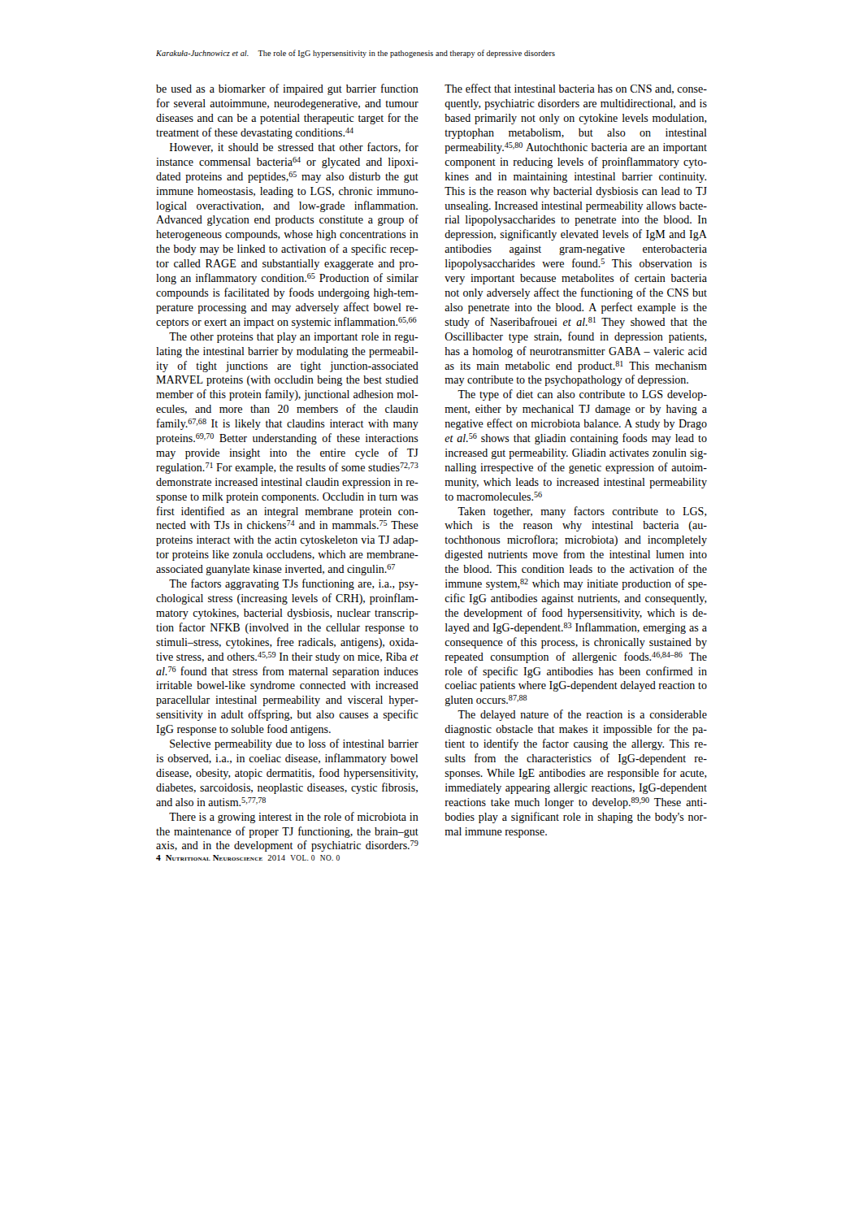Karakuła-Juchnowicz et al. The role of IgG hypersensitivity in the pathogenesis and therapy of depressive disorders
be used as a biomarker of impaired gut barrier function for several autoimmune, neurodegenerative, and tumour diseases and can be a potential therapeutic target for the treatment of these devastating conditions.44
However, it should be stressed that other factors, for instance commensal bacteria64 or glycated and lipoxidated proteins and peptides,65 may also disturb the gut immune homeostasis, leading to LGS, chronic immunological overactivation, and low-grade inflammation. Advanced glycation end products constitute a group of heterogeneous compounds, whose high concentrations in the body may be linked to activation of a specific receptor called RAGE and substantially exaggerate and prolong an inflammatory condition.65 Production of similar compounds is facilitated by foods undergoing high-temperature processing and may adversely affect bowel receptors or exert an impact on systemic inflammation.65,66
The other proteins that play an important role in regulating the intestinal barrier by modulating the permeability of tight junctions are tight junction-associated MARVEL proteins (with occludin being the best studied member of this protein family), junctional adhesion molecules, and more than 20 members of the claudin family.67,68 It is likely that claudins interact with many proteins.69,70 Better understanding of these interactions may provide insight into the entire cycle of TJ regulation.71 For example, the results of some studies72,73 demonstrate increased intestinal claudin expression in response to milk protein components. Occludin in turn was first identified as an integral membrane protein connected with TJs in chickens74 and in mammals.75 These proteins interact with the actin cytoskeleton via TJ adaptor proteins like zonula occludens, which are membrane-associated guanylate kinase inverted, and cingulin.67
The factors aggravating TJs functioning are, i.a., psychological stress (increasing levels of CRH), proinflammatory cytokines, bacterial dysbiosis, nuclear transcription factor NFKB (involved in the cellular response to stimuli–stress, cytokines, free radicals, antigens), oxidative stress, and others.45,59 In their study on mice, Riba et al.76 found that stress from maternal separation induces irritable bowel-like syndrome connected with increased paracellular intestinal permeability and visceral hypersensitivity in adult offspring, but also causes a specific IgG response to soluble food antigens.
Selective permeability due to loss of intestinal barrier is observed, i.a., in coeliac disease, inflammatory bowel disease, obesity, atopic dermatitis, food hypersensitivity, diabetes, sarcoidosis, neoplastic diseases, cystic fibrosis, and also in autism.5,77,78
There is a growing interest in the role of microbiota in the maintenance of proper TJ functioning, the brain–gut axis, and in the development of psychiatric disorders.79 The effect that intestinal bacteria has on CNS and, consequently, psychiatric disorders are multidirectional, and is based primarily not only on cytokine levels modulation, tryptophan metabolism, but also on intestinal permeability.45,80 Autochthonic bacteria are an important component in reducing levels of proinflammatory cytokines and in maintaining intestinal barrier continuity. This is the reason why bacterial dysbiosis can lead to TJ unsealing. Increased intestinal permeability allows bacterial lipopolysaccharides to penetrate into the blood. In depression, significantly elevated levels of IgM and IgA antibodies against gram-negative enterobacteria lipopolysaccharides were found.5 This observation is very important because metabolites of certain bacteria not only adversely affect the functioning of the CNS but also penetrate into the blood. A perfect example is the study of Naseribafrouei et al.81 They showed that the Oscillibacter type strain, found in depression patients, has a homolog of neurotransmitter GABA – valeric acid as its main metabolic end product.81 This mechanism may contribute to the psychopathology of depression.
The type of diet can also contribute to LGS development, either by mechanical TJ damage or by having a negative effect on microbiota balance. A study by Drago et al.56 shows that gliadin containing foods may lead to increased gut permeability. Gliadin activates zonulin signalling irrespective of the genetic expression of autoimmunity, which leads to increased intestinal permeability to macromolecules.56
Taken together, many factors contribute to LGS, which is the reason why intestinal bacteria (autochthonous microflora; microbiota) and incompletely digested nutrients move from the intestinal lumen into the blood. This condition leads to the activation of the immune system,82 which may initiate production of specific IgG antibodies against nutrients, and consequently, the development of food hypersensitivity, which is delayed and IgG-dependent.83 Inflammation, emerging as a consequence of this process, is chronically sustained by repeated consumption of allergenic foods.46,84–86 The role of specific IgG antibodies has been confirmed in coeliac patients where IgG-dependent delayed reaction to gluten occurs.87,88
The delayed nature of the reaction is a considerable diagnostic obstacle that makes it impossible for the patient to identify the factor causing the allergy. This results from the characteristics of IgG-dependent responses. While IgE antibodies are responsible for acute, immediately appearing allergic reactions, IgG-dependent reactions take much longer to develop.89,90 These antibodies play a significant role in shaping the body's normal immune response.
4 Nutritional Neuroscience 2014 VOL. 0 NO. 0